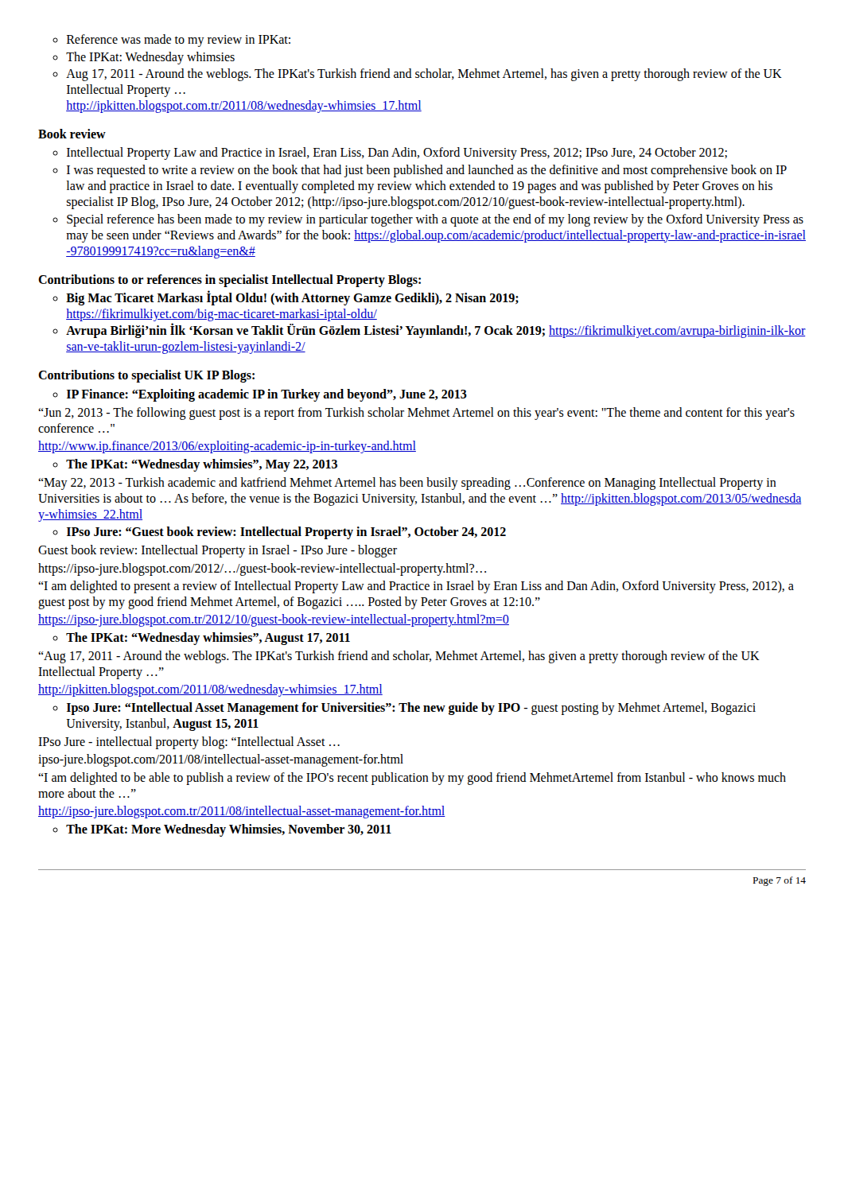Reference was made to my review in IPKat:
The IPKat: Wednesday whimsies
Aug 17, 2011 - Around the weblogs. The IPKat's Turkish friend and scholar, Mehmet Artemel, has given a pretty thorough review of the UK Intellectual Property …
http://ipkitten.blogspot.com.tr/2011/08/wednesday-whimsies_17.html
Book review
Intellectual Property Law and Practice in Israel, Eran Liss, Dan Adin, Oxford University Press, 2012; IPso Jure, 24 October 2012;
I was requested to write a review on the book that had just been published and launched as the definitive and most comprehensive book on IP law and practice in Israel to date. I eventually completed my review which extended to 19 pages and was published by Peter Groves on his specialist IP Blog, IPso Jure, 24 October 2012; (http://ipso-jure.blogspot.com/2012/10/guest-book-review-intellectual-property.html).
Special reference has been made to my review in particular together with a quote at the end of my long review by the Oxford University Press as may be seen under “Reviews and Awards” for the book: https://global.oup.com/academic/product/intellectual-property-law-and-practice-in-israel-9780199917419?cc=ru&lang=en&#
Contributions to or references in specialist Intellectual Property Blogs:
Big Mac Ticaret Markası İptal Oldu! (with Attorney Gamze Gedikli), 2 Nisan 2019;
https://fikrimulkiyet.com/big-mac-ticaret-markasi-iptal-oldu/
Avrupa Birliği’nin İlk ‘Korsan ve Taklit Ürün Gözlem Listesi’ Yayınlandı!, 7 Ocak 2019; https://fikrimulkiyet.com/avrupa-birliginin-ilk-korsan-ve-taklit-urun-gozlem-listesi-yayinlandi-2/
Contributions to specialist UK IP Blogs:
IP Finance: “Exploiting academic IP in Turkey and beyond”, June 2, 2013
“Jun 2, 2013 - The following guest post is a report from Turkish scholar Mehmet Artemel on this year's event: "The theme and content for this year's conference …"
http://www.ip.finance/2013/06/exploiting-academic-ip-in-turkey-and.html
The IPKat: “Wednesday whimsies”, May 22, 2013
“May 22, 2013 - Turkish academic and katfriend Mehmet Artemel has been busily spreading …Conference on Managing Intellectual Property in Universities is about to … As before, the venue is the Bogazici University, Istanbul, and the event …” http://ipkitten.blogspot.com/2013/05/wednesday-whimsies_22.html
IPso Jure: “Guest book review: Intellectual Property in Israel”, October 24, 2012
Guest book review: Intellectual Property in Israel - IPso Jure - blogger
https://ipso-jure.blogspot.com/2012/…/guest-book-review-intellectual-property.html?…
“I am delighted to present a review of Intellectual Property Law and Practice in Israel by Eran Liss and Dan Adin, Oxford University Press, 2012), a guest post by my good friend Mehmet Artemel, of Bogazici ….. Posted by Peter Groves at 12:10.”
https://ipso-jure.blogspot.com.tr/2012/10/guest-book-review-intellectual-property.html?m=0
The IPKat: “Wednesday whimsies”, August 17, 2011
“Aug 17, 2011 - Around the weblogs. The IPKat's Turkish friend and scholar, Mehmet Artemel, has given a pretty thorough review of the UK Intellectual Property …”
http://ipkitten.blogspot.com/2011/08/wednesday-whimsies_17.html
Ipso Jure: “Intellectual Asset Management for Universities”: The new guide by IPO - guest posting by Mehmet Artemel, Bogazici University, Istanbul, August 15, 2011
IPso Jure - intellectual property blog: “Intellectual Asset …
ipso-jure.blogspot.com/2011/08/intellectual-asset-management-for.html
“I am delighted to be able to publish a review of the IPO's recent publication by my good friend MehmetArtemel from Istanbul - who knows much more about the …”
http://ipso-jure.blogspot.com.tr/2011/08/intellectual-asset-management-for.html
The IPKat: More Wednesday Whimsies, November 30, 2011
Page 7 of 14